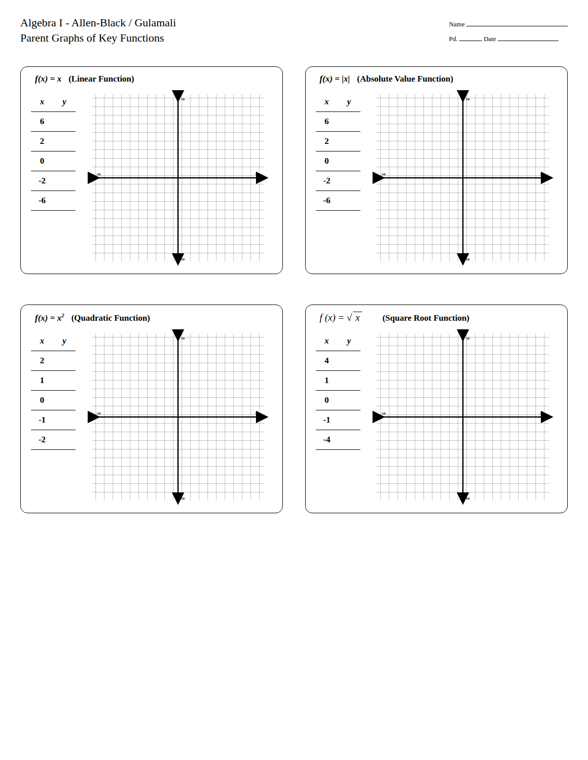Algebra I - Allen-Black / Gulamali
Parent Graphs of Key Functions
Name
Pd. Date
f(x) = x(Linear Function)
| x | y |
| --- | --- |
| 6 | |
| 2 | |
| 0 | |
| -2 | |
| -6 | |
10 10 -10 10
f(x) = |x|(Absolute Value Function)
| x | y |
| --- | --- |
| 6 | |
| 2 | |
| 0 | |
| -2 | |
| -6 | |
10 10 -10 10
f(x) = x2(Quadratic Function)
| x | y |
| --- | --- |
| 2 | |
| 1 | |
| 0 | |
| -1 | |
| -2 | |
10 10 -10 10
f (x) = √ x (Square Root Function)
| x | y |
| --- | --- |
| 4 | |
| 1 | |
| 0 | |
| -1 | |
| -4 | |
10 10 -10 10